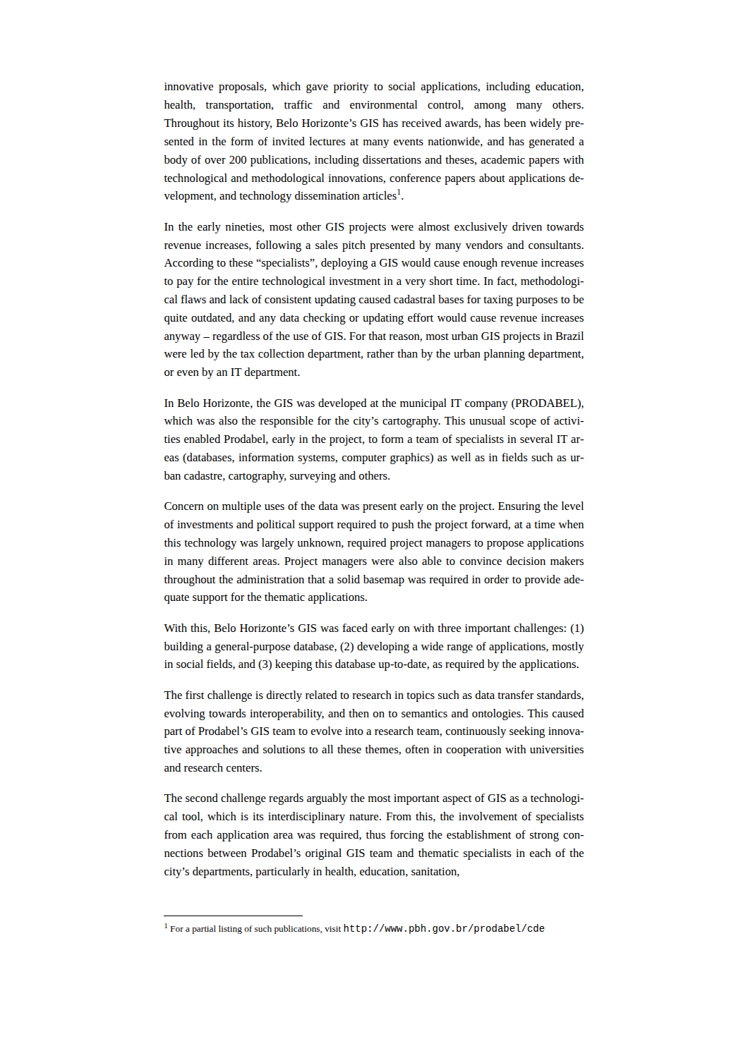innovative proposals, which gave priority to social applications, including education, health, transportation, traffic and environmental control, among many others. Throughout its history, Belo Horizonte’s GIS has received awards, has been widely presented in the form of invited lectures at many events nationwide, and has generated a body of over 200 publications, including dissertations and theses, academic papers with technological and methodological innovations, conference papers about applications development, and technology dissemination articles1.
In the early nineties, most other GIS projects were almost exclusively driven towards revenue increases, following a sales pitch presented by many vendors and consultants. According to these “specialists”, deploying a GIS would cause enough revenue increases to pay for the entire technological investment in a very short time. In fact, methodological flaws and lack of consistent updating caused cadastral bases for taxing purposes to be quite outdated, and any data checking or updating effort would cause revenue increases anyway – regardless of the use of GIS. For that reason, most urban GIS projects in Brazil were led by the tax collection department, rather than by the urban planning department, or even by an IT department.
In Belo Horizonte, the GIS was developed at the municipal IT company (PRODABEL), which was also the responsible for the city’s cartography. This unusual scope of activities enabled Prodabel, early in the project, to form a team of specialists in several IT areas (databases, information systems, computer graphics) as well as in fields such as urban cadastre, cartography, surveying and others.
Concern on multiple uses of the data was present early on the project. Ensuring the level of investments and political support required to push the project forward, at a time when this technology was largely unknown, required project managers to propose applications in many different areas. Project managers were also able to convince decision makers throughout the administration that a solid basemap was required in order to provide adequate support for the thematic applications.
With this, Belo Horizonte’s GIS was faced early on with three important challenges: (1) building a general-purpose database, (2) developing a wide range of applications, mostly in social fields, and (3) keeping this database up-to-date, as required by the applications.
The first challenge is directly related to research in topics such as data transfer standards, evolving towards interoperability, and then on to semantics and ontologies. This caused part of Prodabel’s GIS team to evolve into a research team, continuously seeking innovative approaches and solutions to all these themes, often in cooperation with universities and research centers.
The second challenge regards arguably the most important aspect of GIS as a technological tool, which is its interdisciplinary nature. From this, the involvement of specialists from each application area was required, thus forcing the establishment of strong connections between Prodabel’s original GIS team and thematic specialists in each of the city’s departments, particularly in health, education, sanitation,
1 For a partial listing of such publications, visit http://www.pbh.gov.br/prodabel/cde